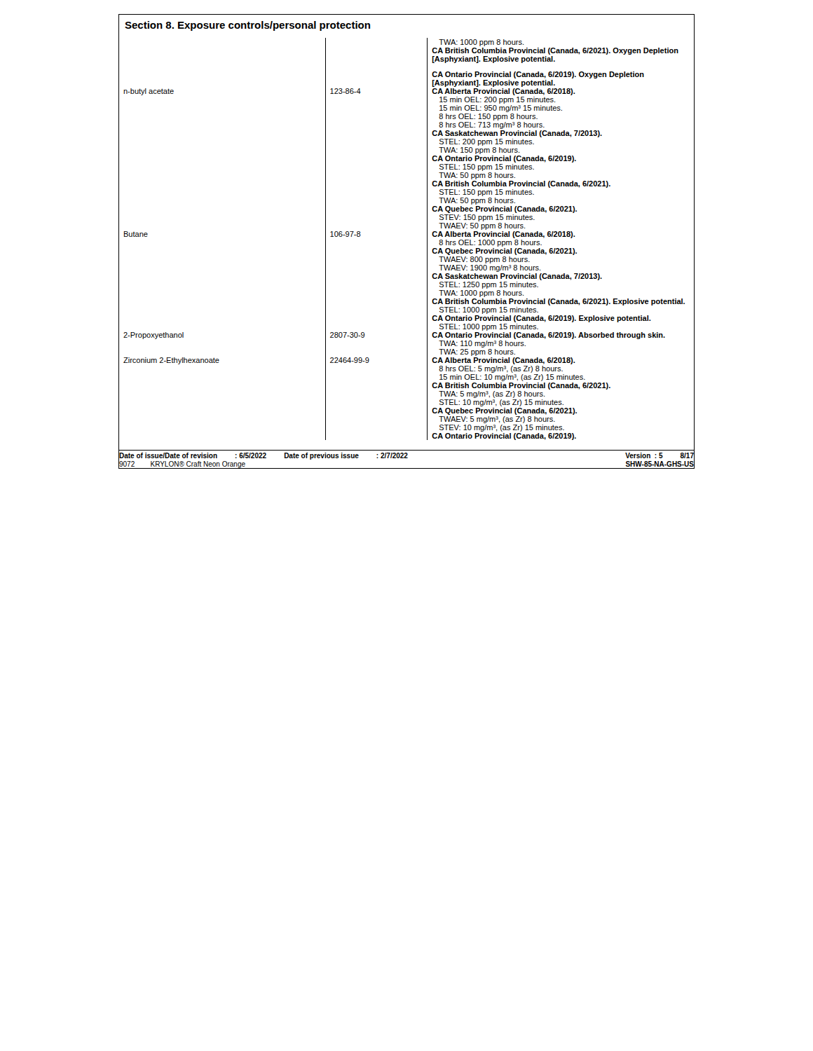Section 8. Exposure controls/personal protection
| | | TWA: 1000 ppm 8 hours. CA British Columbia Provincial (Canada, 6/2021). Oxygen Depletion [Asphyxiant]. Explosive potential. CA Ontario Provincial (Canada, 6/2019). Oxygen Depletion [Asphyxiant]. Explosive potential. |
| n-butyl acetate | 123-86-4 | CA Alberta Provincial (Canada, 6/2018). 15 min OEL: 200 ppm 15 minutes. 15 min OEL: 950 mg/m³ 15 minutes. 8 hrs OEL: 150 ppm 8 hours. 8 hrs OEL: 713 mg/m³ 8 hours. CA Saskatchewan Provincial (Canada, 7/2013). STEL: 200 ppm 15 minutes. TWA: 150 ppm 8 hours. CA Ontario Provincial (Canada, 6/2019). STEL: 150 ppm 15 minutes. TWA: 50 ppm 8 hours. CA British Columbia Provincial (Canada, 6/2021). STEL: 150 ppm 15 minutes. TWA: 50 ppm 8 hours. CA Quebec Provincial (Canada, 6/2021). STEV: 150 ppm 15 minutes. TWAEV: 50 ppm 8 hours. |
| Butane | 106-97-8 | CA Alberta Provincial (Canada, 6/2018). 8 hrs OEL: 1000 ppm 8 hours. CA Quebec Provincial (Canada, 6/2021). TWAEV: 800 ppm 8 hours. TWAEV: 1900 mg/m³ 8 hours. CA Saskatchewan Provincial (Canada, 7/2013). STEL: 1250 ppm 15 minutes. TWA: 1000 ppm 8 hours. CA British Columbia Provincial (Canada, 6/2021). Explosive potential. STEL: 1000 ppm 15 minutes. CA Ontario Provincial (Canada, 6/2019). Explosive potential. STEL: 1000 ppm 15 minutes. |
| 2-Propoxyethanol | 2807-30-9 | CA Ontario Provincial (Canada, 6/2019). Absorbed through skin. TWA: 110 mg/m³ 8 hours. TWA: 25 ppm 8 hours. |
| Zirconium 2-Ethylhexanoate | 22464-99-9 | CA Alberta Provincial (Canada, 6/2018). 8 hrs OEL: 5 mg/m³, (as Zr) 8 hours. 15 min OEL: 10 mg/m³, (as Zr) 15 minutes. CA British Columbia Provincial (Canada, 6/2021). TWA: 5 mg/m³, (as Zr) 8 hours. STEL: 10 mg/m³, (as Zr) 15 minutes. CA Quebec Provincial (Canada, 6/2021). TWAEV: 5 mg/m³, (as Zr) 8 hours. STEV: 10 mg/m³, (as Zr) 15 minutes. CA Ontario Provincial (Canada, 6/2019). |
| Date of issue/Date of revision : 6/5/2022 Date of previous issue : 2/7/2022 | Version : 5 8/17 |
| 9072 KRYLON® Craft Neon Orange | SHW-85-NA-GHS-US |